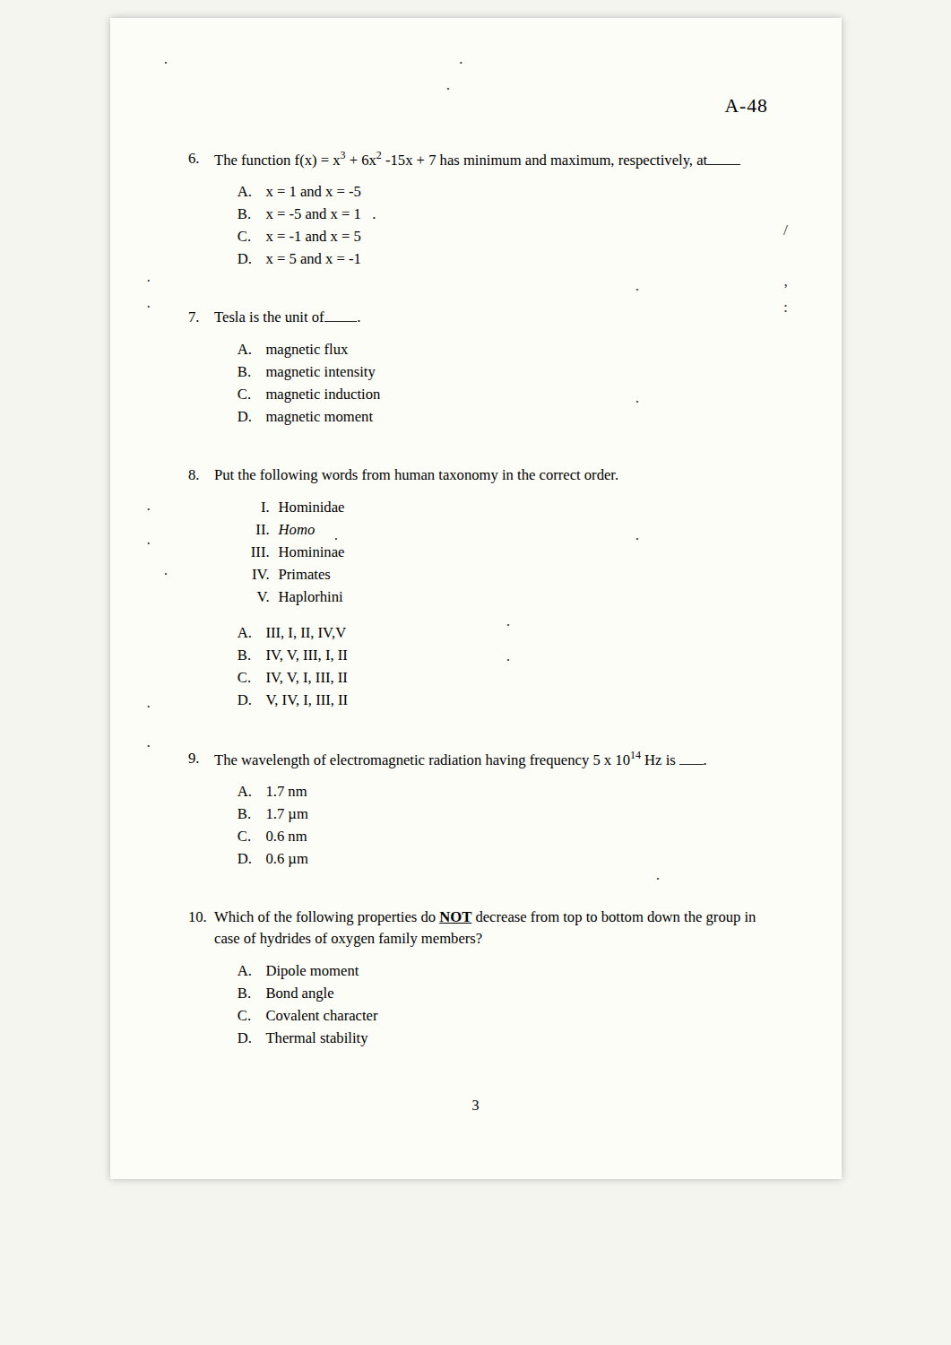· · ·
A‑48
/ · · , : · · · · · · · · · · · ·
The function f(x) = x3 + 6x2 ‑15x + 7 has minimum and maximum, respectively, at
x = 1 and x = ‑5
x = ‑5 and x = 1 .
x = ‑1 and x = 5
x = 5 and x = ‑1
Tesla is the unit of .
magnetic flux
magnetic intensity
magnetic induction
magnetic moment
Put the following words from human taxonomy in the correct order.
Hominidae
Homo
Homininae
Primates
Haplorhini
III, I, II, IV,V
IV, V, III, I, II
IV, V, I, III, II
V, IV, I, III, II
The wavelength of electromagnetic radiation having frequency 5 x 1014 Hz is .
1.7 nm
1.7 µm
0.6 nm
0.6 µm
Which of the following properties do NOT decrease from top to bottom down the group in case of hydrides of oxygen family members?
Dipole moment
Bond angle
Covalent character
Thermal stability
3